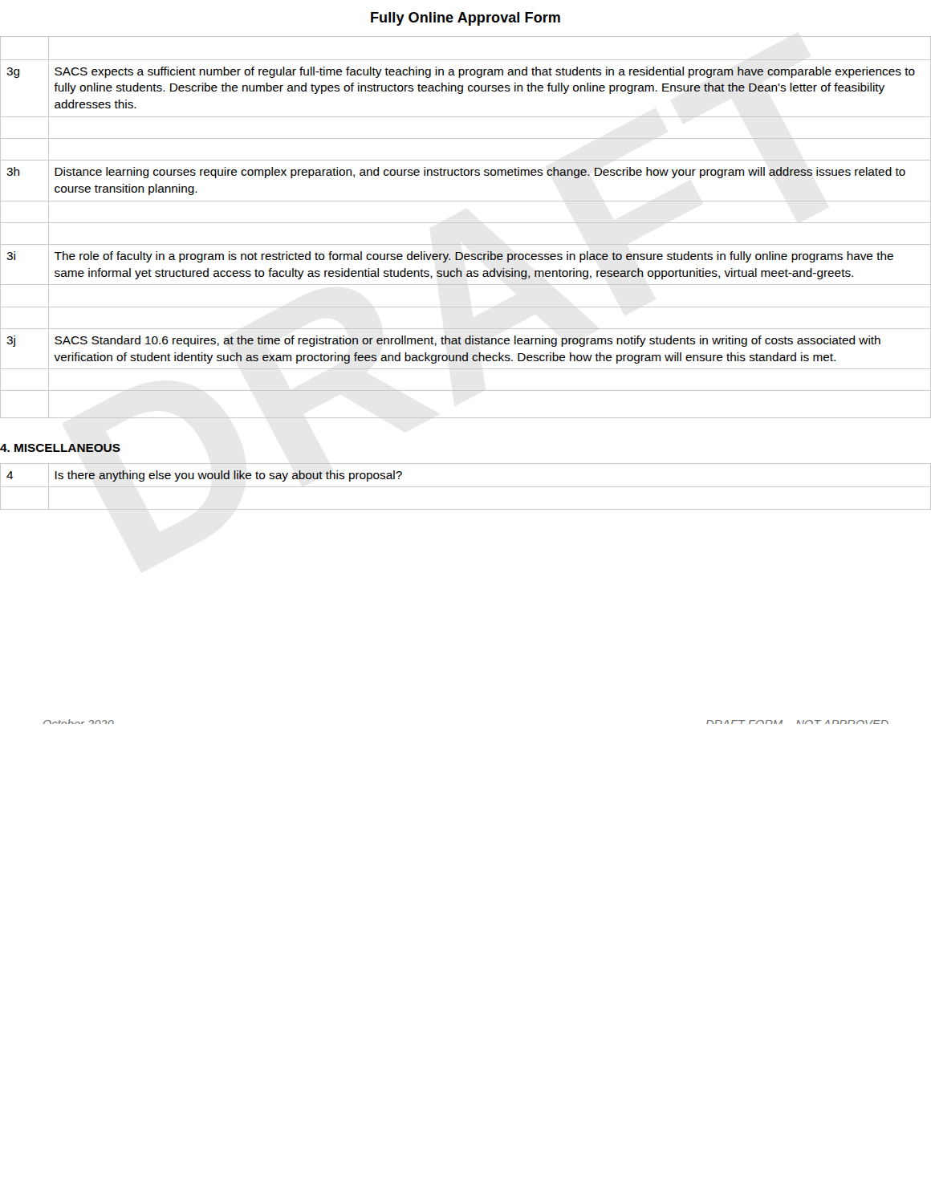DRAFT
Fully Online Approval Form
| 3g | SACS expects a sufficient number of regular full-time faculty teaching in a program and that students in a residential program have comparable experiences to fully online students. Describe the number and types of instructors teaching courses in the fully online program. Ensure that the Dean's letter of feasibility addresses this. |
| 3h | Distance learning courses require complex preparation, and course instructors sometimes change. Describe how your program will address issues related to course transition planning. |
| 3i | The role of faculty in a program is not restricted to formal course delivery. Describe processes in place to ensure students in fully online programs have the same informal yet structured access to faculty as residential students, such as advising, mentoring, research opportunities, virtual meet-and-greets. |
| 3j | SACS Standard 10.6 requires, at the time of registration or enrollment, that distance learning programs notify students in writing of costs associated with verification of student identity such as exam proctoring fees and background checks. Describe how the program will ensure this standard is met. |
4. MISCELLANEOUS
| 4 | Is there anything else you would like to say about this proposal? |
October 2020 DRAFT FORM – NOT APPROVED